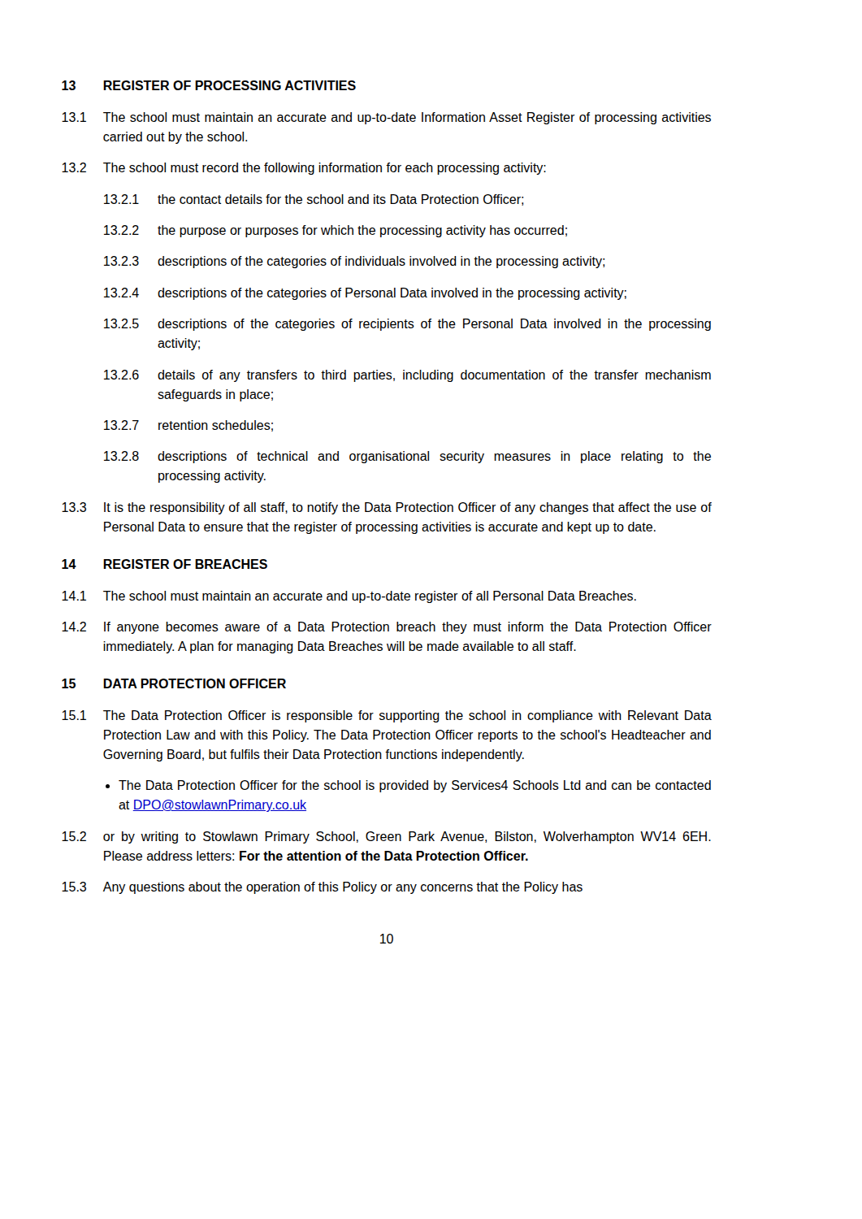13
Register of Processing Activities
13.1
The school must maintain an accurate and up-to-date Information Asset Register of processing activities carried out by the school.
13.2
The school must record the following information for each processing activity:
13.2.1
the contact details for the school and its Data Protection Officer;
13.2.2
the purpose or purposes for which the processing activity has occurred;
13.2.3
descriptions of the categories of individuals involved in the processing activity;
13.2.4
descriptions of the categories of Personal Data involved in the processing activity;
13.2.5
descriptions of the categories of recipients of the Personal Data involved in the processing activity;
13.2.6
details of any transfers to third parties, including documentation of the transfer mechanism safeguards in place;
13.2.7
retention schedules;
13.2.8
descriptions of technical and organisational security measures in place relating to the processing activity.
13.3
It is the responsibility of all staff, to notify the Data Protection Officer of any changes that affect the use of Personal Data to ensure that the register of processing activities is accurate and kept up to date.
14
Register of Breaches
14.1
The school must maintain an accurate and up-to-date register of all Personal Data Breaches.
14.2
If anyone becomes aware of a Data Protection breach they must inform the Data Protection Officer immediately. A plan for managing Data Breaches will be made available to all staff.
15
Data Protection Officer
15.1
The Data Protection Officer is responsible for supporting the school in compliance with Relevant Data Protection Law and with this Policy. The Data Protection Officer reports to the school's Headteacher and Governing Board, but fulfils their Data Protection functions independently.
The Data Protection Officer for the school is provided by Services4 Schools Ltd and can be contacted at DPO@stowlawnPrimary.co.uk
15.2
or by writing to Stowlawn Primary School, Green Park Avenue, Bilston, Wolverhampton WV14 6EH. Please address letters: For the attention of the Data Protection Officer.
15.3
Any questions about the operation of this Policy or any concerns that the Policy has
10